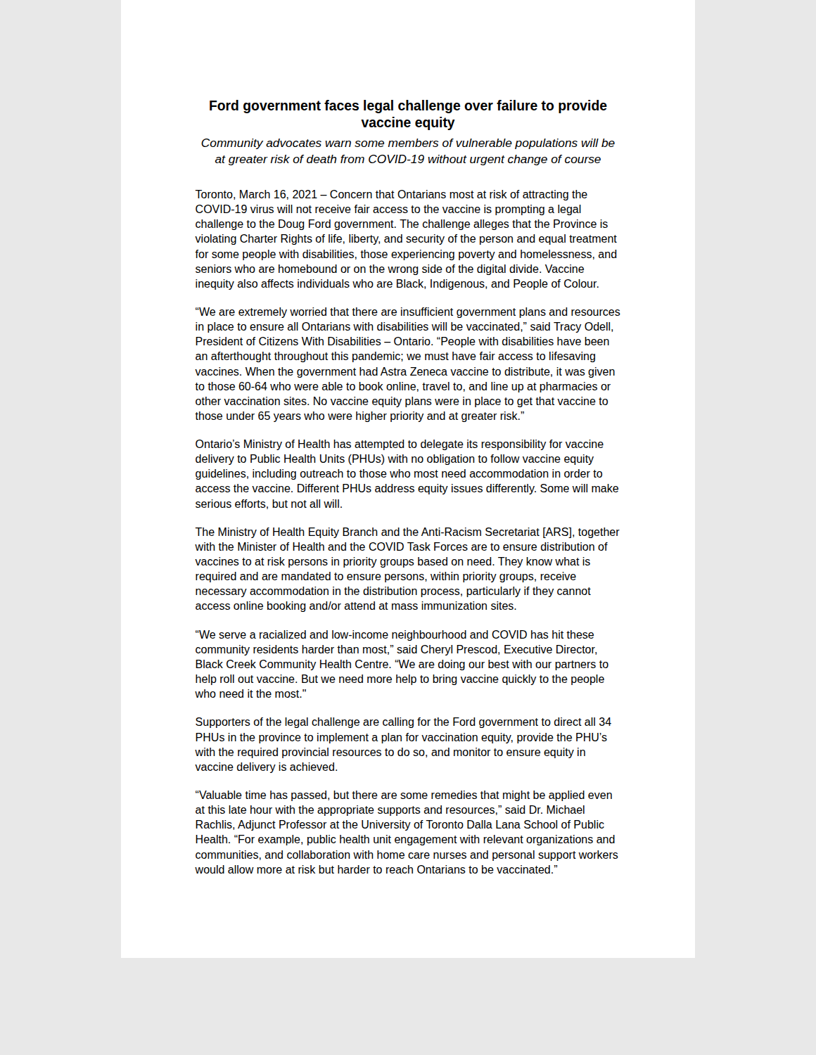Ford government faces legal challenge over failure to provide vaccine equity
Community advocates warn some members of vulnerable populations will be at greater risk of death from COVID-19 without urgent change of course
Toronto, March 16, 2021 – Concern that Ontarians most at risk of attracting the COVID-19 virus will not receive fair access to the vaccine is prompting a legal challenge to the Doug Ford government. The challenge alleges that the Province is violating Charter Rights of life, liberty, and security of the person and equal treatment for some people with disabilities, those experiencing poverty and homelessness, and seniors who are homebound or on the wrong side of the digital divide. Vaccine inequity also affects individuals who are Black, Indigenous, and People of Colour.
“We are extremely worried that there are insufficient government plans and resources in place to ensure all Ontarians with disabilities will be vaccinated,” said Tracy Odell, President of Citizens With Disabilities – Ontario. “People with disabilities have been an afterthought throughout this pandemic; we must have fair access to lifesaving vaccines. When the government had Astra Zeneca vaccine to distribute, it was given to those 60-64 who were able to book online, travel to, and line up at pharmacies or other vaccination sites. No vaccine equity plans were in place to get that vaccine to those under 65 years who were higher priority and at greater risk.”
Ontario’s Ministry of Health has attempted to delegate its responsibility for vaccine delivery to Public Health Units (PHUs) with no obligation to follow vaccine equity guidelines, including outreach to those who most need accommodation in order to access the vaccine. Different PHUs address equity issues differently. Some will make serious efforts, but not all will.
The Ministry of Health Equity Branch and the Anti-Racism Secretariat [ARS], together with the Minister of Health and the COVID Task Forces are to ensure distribution of vaccines to at risk persons in priority groups based on need. They know what is required and are mandated to ensure persons, within priority groups, receive necessary accommodation in the distribution process, particularly if they cannot access online booking and/or attend at mass immunization sites.
“We serve a racialized and low-income neighbourhood and COVID has hit these community residents harder than most,” said Cheryl Prescod, Executive Director, Black Creek Community Health Centre. “We are doing our best with our partners to help roll out vaccine. But we need more help to bring vaccine quickly to the people who need it the most."
Supporters of the legal challenge are calling for the Ford government to direct all 34 PHUs in the province to implement a plan for vaccination equity, provide the PHU’s with the required provincial resources to do so, and monitor to ensure equity in vaccine delivery is achieved.
“Valuable time has passed, but there are some remedies that might be applied even at this late hour with the appropriate supports and resources,” said Dr. Michael Rachlis, Adjunct Professor at the University of Toronto Dalla Lana School of Public Health. “For example, public health unit engagement with relevant organizations and communities, and collaboration with home care nurses and personal support workers would allow more at risk but harder to reach Ontarians to be vaccinated.”